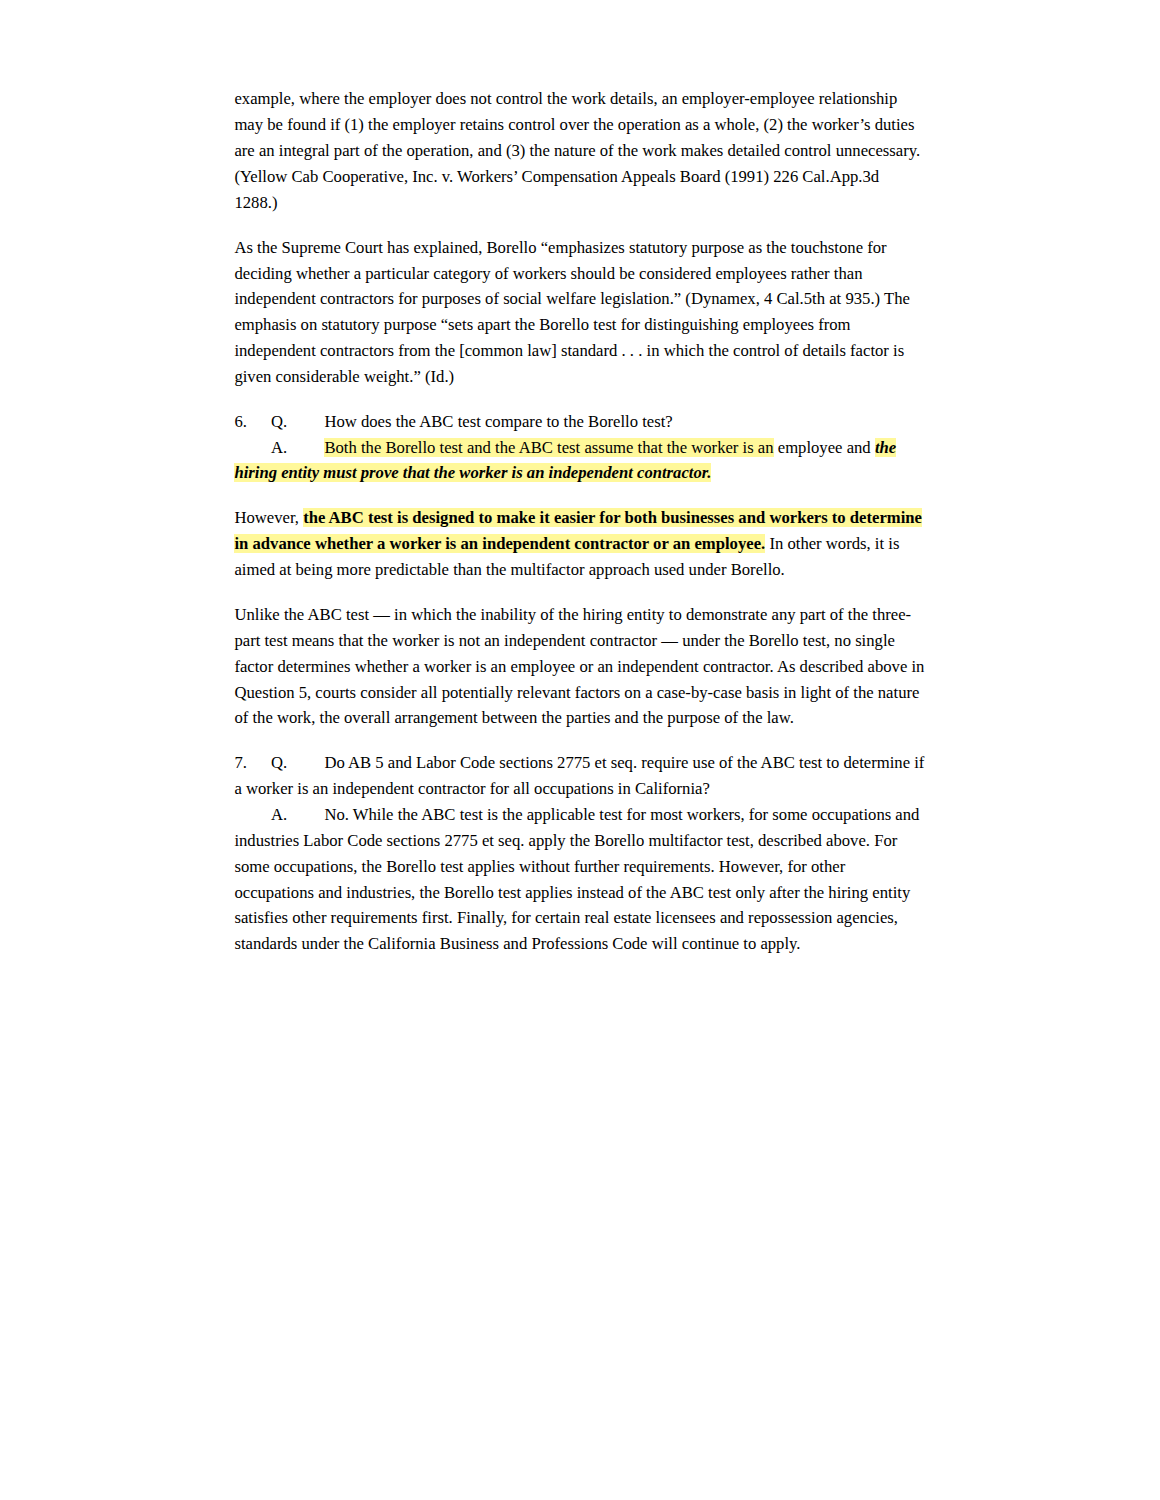example, where the employer does not control the work details, an employer-employee relationship may be found if (1) the employer retains control over the operation as a whole, (2) the worker’s duties are an integral part of the operation, and (3) the nature of the work makes detailed control unnecessary. (Yellow Cab Cooperative, Inc. v. Workers’ Compensation Appeals Board (1991) 226 Cal.App.3d 1288.)
As the Supreme Court has explained, Borello “emphasizes statutory purpose as the touchstone for deciding whether a particular category of workers should be considered employees rather than independent contractors for purposes of social welfare legislation.” (Dynamex, 4 Cal.5th at 935.) The emphasis on statutory purpose “sets apart the Borello test for distinguishing employees from independent contractors from the [common law] standard . . . in which the control of details factor is given considerable weight.” (Id.)
6. Q. How does the ABC test compare to the Borello test?
A. Both the Borello test and the ABC test assume that the worker is an employee and the hiring entity must prove that the worker is an independent contractor.
However, the ABC test is designed to make it easier for both businesses and workers to determine in advance whether a worker is an independent contractor or an employee. In other words, it is aimed at being more predictable than the multifactor approach used under Borello.
Unlike the ABC test — in which the inability of the hiring entity to demonstrate any part of the three-part test means that the worker is not an independent contractor — under the Borello test, no single factor determines whether a worker is an employee or an independent contractor. As described above in Question 5, courts consider all potentially relevant factors on a case-by-case basis in light of the nature of the work, the overall arrangement between the parties and the purpose of the law.
7. Q. Do AB 5 and Labor Code sections 2775 et seq. require use of the ABC test to determine if a worker is an independent contractor for all occupations in California?
A. No. While the ABC test is the applicable test for most workers, for some occupations and industries Labor Code sections 2775 et seq. apply the Borello multifactor test, described above. For some occupations, the Borello test applies without further requirements. However, for other occupations and industries, the Borello test applies instead of the ABC test only after the hiring entity satisfies other requirements first. Finally, for certain real estate licensees and repossession agencies, standards under the California Business and Professions Code will continue to apply.